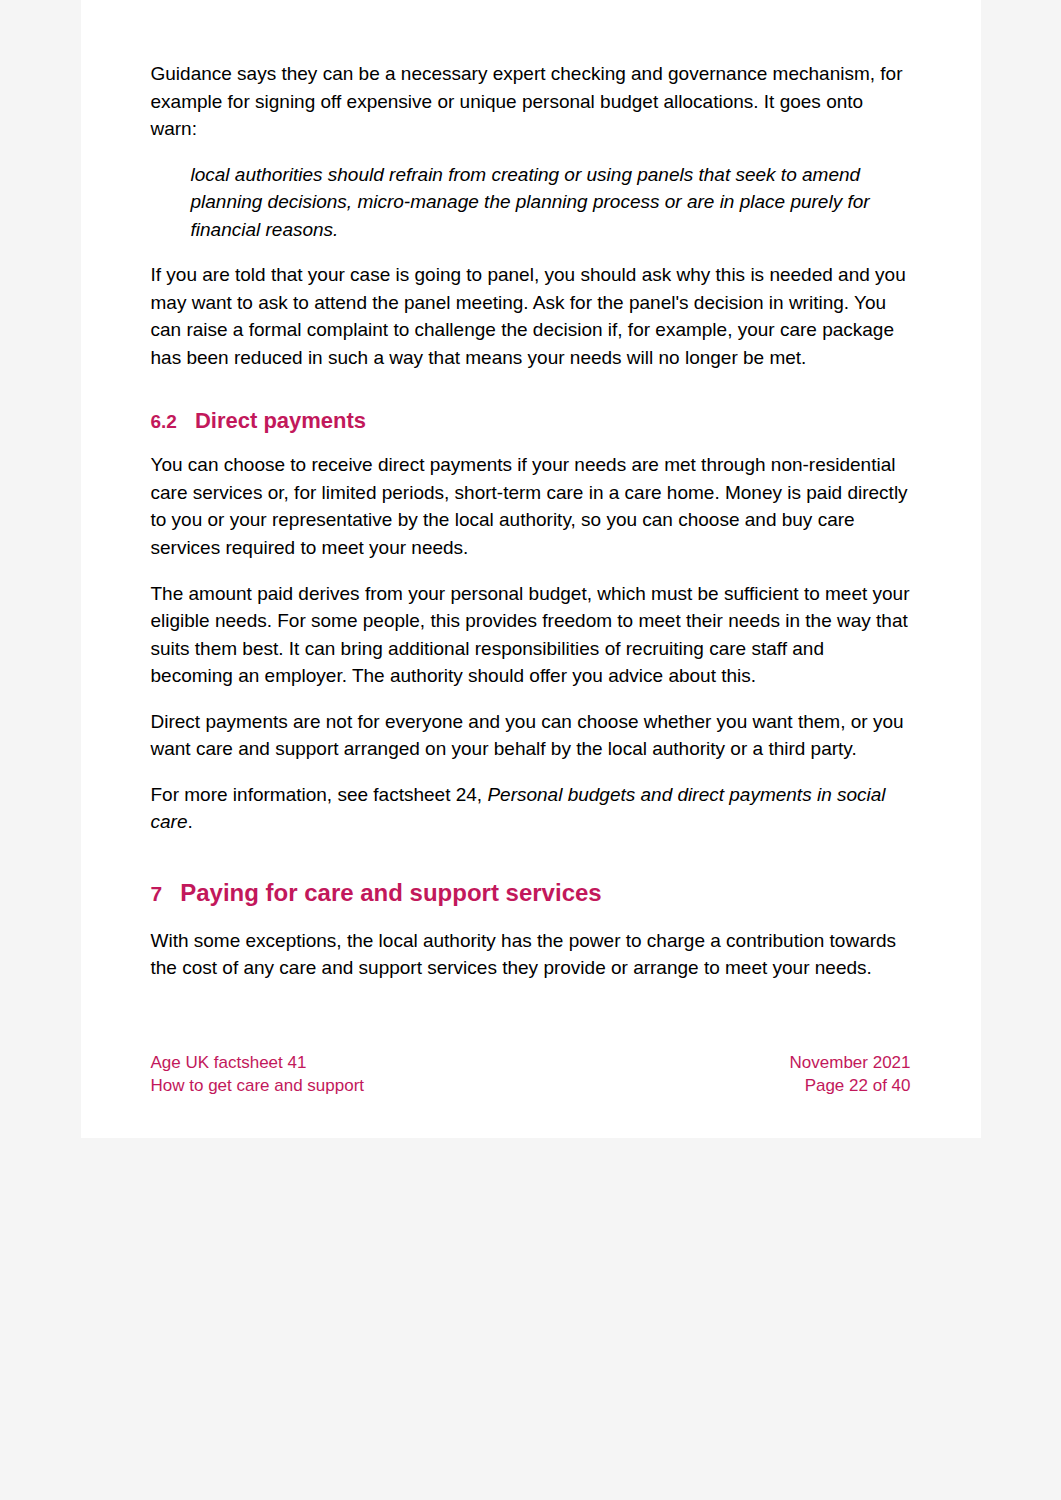Guidance says they can be a necessary expert checking and governance mechanism, for example for signing off expensive or unique personal budget allocations. It goes onto warn:
local authorities should refrain from creating or using panels that seek to amend planning decisions, micro-manage the planning process or are in place purely for financial reasons.
If you are told that your case is going to panel, you should ask why this is needed and you may want to ask to attend the panel meeting. Ask for the panel's decision in writing. You can raise a formal complaint to challenge the decision if, for example, your care package has been reduced in such a way that means your needs will no longer be met.
6.2 Direct payments
You can choose to receive direct payments if your needs are met through non-residential care services or, for limited periods, short-term care in a care home. Money is paid directly to you or your representative by the local authority, so you can choose and buy care services required to meet your needs.
The amount paid derives from your personal budget, which must be sufficient to meet your eligible needs. For some people, this provides freedom to meet their needs in the way that suits them best. It can bring additional responsibilities of recruiting care staff and becoming an employer. The authority should offer you advice about this.
Direct payments are not for everyone and you can choose whether you want them, or you want care and support arranged on your behalf by the local authority or a third party.
For more information, see factsheet 24, Personal budgets and direct payments in social care.
7 Paying for care and support services
With some exceptions, the local authority has the power to charge a contribution towards the cost of any care and support services they provide or arrange to meet your needs.
Age UK factsheet 41
How to get care and support
November 2021
Page 22 of 40